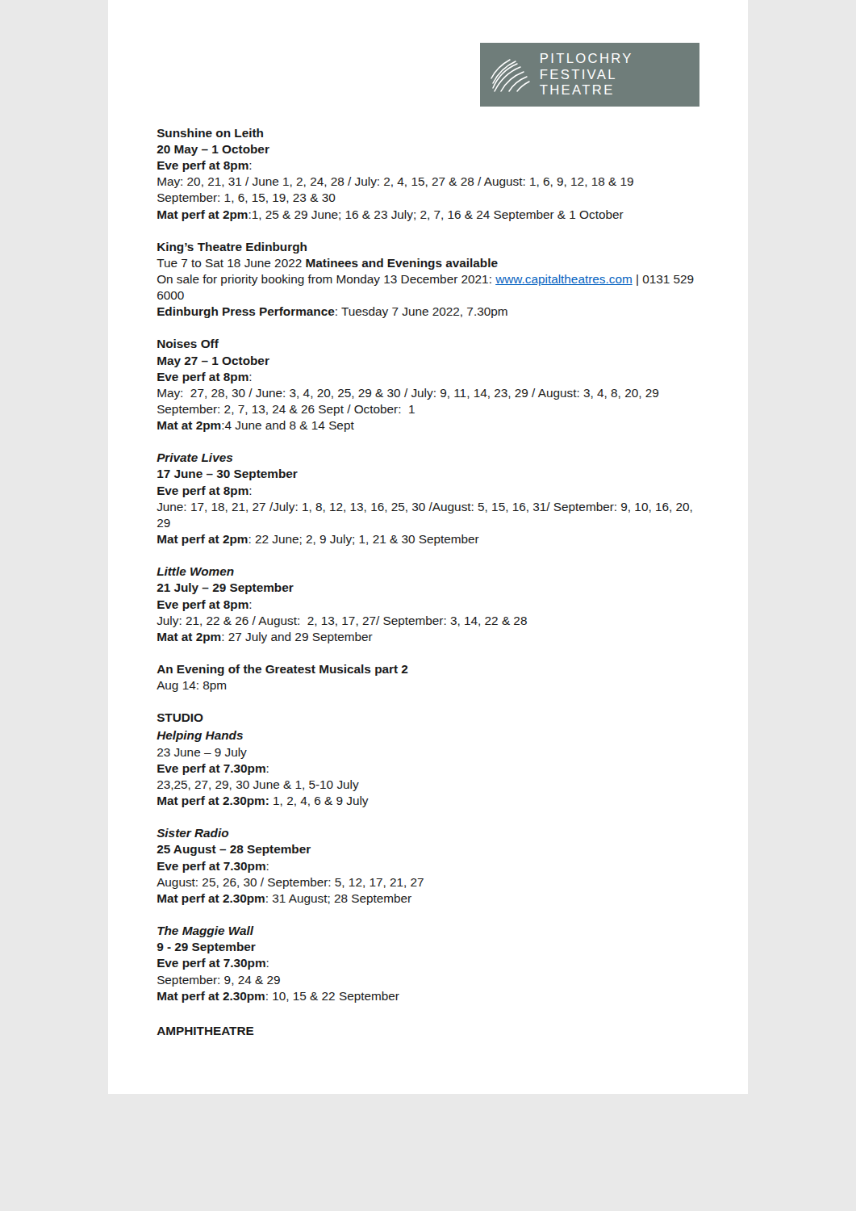Pitlochry
Festival
Theatre
Sunshine on Leith
20 May – 1 October
Eve perf at 8pm:
May: 20, 21, 31 / June 1, 2, 24, 28 / July: 2, 4, 15, 27 & 28 / August: 1, 6, 9, 12, 18 & 19
September: 1, 6, 15, 19, 23 & 30
Mat perf at 2pm:1, 25 & 29 June; 16 & 23 July; 2, 7, 16 & 24 September & 1 October
King’s Theatre Edinburgh
Tue 7 to Sat 18 June 2022 Matinees and Evenings available
On sale for priority booking from Monday 13 December 2021: www.capitaltheatres.com | 0131 529 6000
Edinburgh Press Performance: Tuesday 7 June 2022, 7.30pm
Noises Off
May 27 – 1 October
Eve perf at 8pm:
May: 27, 28, 30 / June: 3, 4, 20, 25, 29 & 30 / July: 9, 11, 14, 23, 29 / August: 3, 4, 8, 20, 29
September: 2, 7, 13, 24 & 26 Sept / October: 1
Mat at 2pm:4 June and 8 & 14 Sept
Private Lives
17 June – 30 September
Eve perf at 8pm:
June: 17, 18, 21, 27 /July: 1, 8, 12, 13, 16, 25, 30 /August: 5, 15, 16, 31/ September: 9, 10, 16, 20, 29
Mat perf at 2pm: 22 June; 2, 9 July; 1, 21 & 30 September
Little Women
21 July – 29 September
Eve perf at 8pm:
July: 21, 22 & 26 / August: 2, 13, 17, 27/ September: 3, 14, 22 & 28
Mat at 2pm: 27 July and 29 September
An Evening of the Greatest Musicals part 2
Aug 14: 8pm
STUDIO
Helping Hands
23 June – 9 July
Eve perf at 7.30pm:
23,25, 27, 29, 30 June & 1, 5-10 July
Mat perf at 2.30pm: 1, 2, 4, 6 & 9 July
Sister Radio
25 August – 28 September
Eve perf at 7.30pm:
August: 25, 26, 30 / September: 5, 12, 17, 21, 27
Mat perf at 2.30pm: 31 August; 28 September
The Maggie Wall
9 - 29 September
Eve perf at 7.30pm:
September: 9, 24 & 29
Mat perf at 2.30pm: 10, 15 & 22 September
AMPHITHEATRE